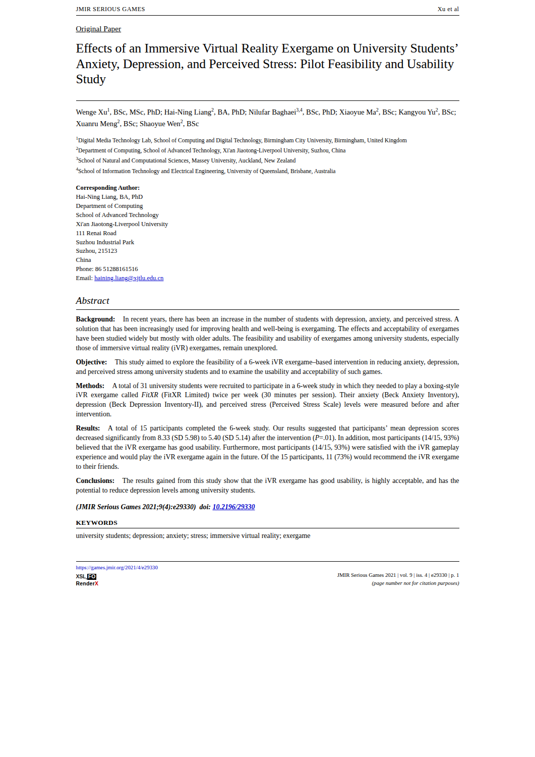JMIR Serious Games Xu et al
Original Paper
Effects of an Immersive Virtual Reality Exergame on University Students’ Anxiety, Depression, and Perceived Stress: Pilot Feasibility and Usability Study
Wenge Xu1, BSc, MSc, PhD; Hai-Ning Liang2, BA, PhD; Nilufar Baghaei3,4, BSc, PhD; Xiaoyue Ma2, BSc; Kangyou Yu2, BSc; Xuanru Meng2, BSc; Shaoyue Wen2, BSc
1Digital Media Technology Lab, School of Computing and Digital Technology, Birmingham City University, Birmingham, United Kingdom
2Department of Computing, School of Advanced Technology, Xi'an Jiaotong-Liverpool University, Suzhou, China
3School of Natural and Computational Sciences, Massey University, Auckland, New Zealand
4School of Information Technology and Electrical Engineering, University of Queensland, Brisbane, Australia
Corresponding Author:
Hai-Ning Liang, BA, PhD
Department of Computing
School of Advanced Technology
Xi'an Jiaotong-Liverpool University
111 Renai Road
Suzhou Industrial Park
Suzhou, 215123
China
Phone: 86 51288161516
Email: haining.liang@xjtlu.edu.cn
Abstract
Background: In recent years, there has been an increase in the number of students with depression, anxiety, and perceived stress. A solution that has been increasingly used for improving health and well-being is exergaming. The effects and acceptability of exergames have been studied widely but mostly with older adults. The feasibility and usability of exergames among university students, especially those of immersive virtual reality (iVR) exergames, remain unexplored.
Objective: This study aimed to explore the feasibility of a 6-week iVR exergame–based intervention in reducing anxiety, depression, and perceived stress among university students and to examine the usability and acceptability of such games.
Methods: A total of 31 university students were recruited to participate in a 6-week study in which they needed to play a boxing-style iVR exergame called FitXR (FitXR Limited) twice per week (30 minutes per session). Their anxiety (Beck Anxiety Inventory), depression (Beck Depression Inventory-II), and perceived stress (Perceived Stress Scale) levels were measured before and after intervention.
Results: A total of 15 participants completed the 6-week study. Our results suggested that participants’ mean depression scores decreased significantly from 8.33 (SD 5.98) to 5.40 (SD 5.14) after the intervention (P=.01). In addition, most participants (14/15, 93%) believed that the iVR exergame has good usability. Furthermore, most participants (14/15, 93%) were satisfied with the iVR gameplay experience and would play the iVR exergame again in the future. Of the 15 participants, 11 (73%) would recommend the iVR exergame to their friends.
Conclusions: The results gained from this study show that the iVR exergame has good usability, is highly acceptable, and has the potential to reduce depression levels among university students.
(JMIR Serious Games 2021;9(4):e29330) doi: 10.2196/29330
KEYWORDS
university students; depression; anxiety; stress; immersive virtual reality; exergame
https://games.jmir.org/2021/4/e29330
XSL•FO
Render X
JMIR Serious Games 2021 | vol. 9 | iss. 4 | e29330 | p. 1
(page number not for citation purposes)